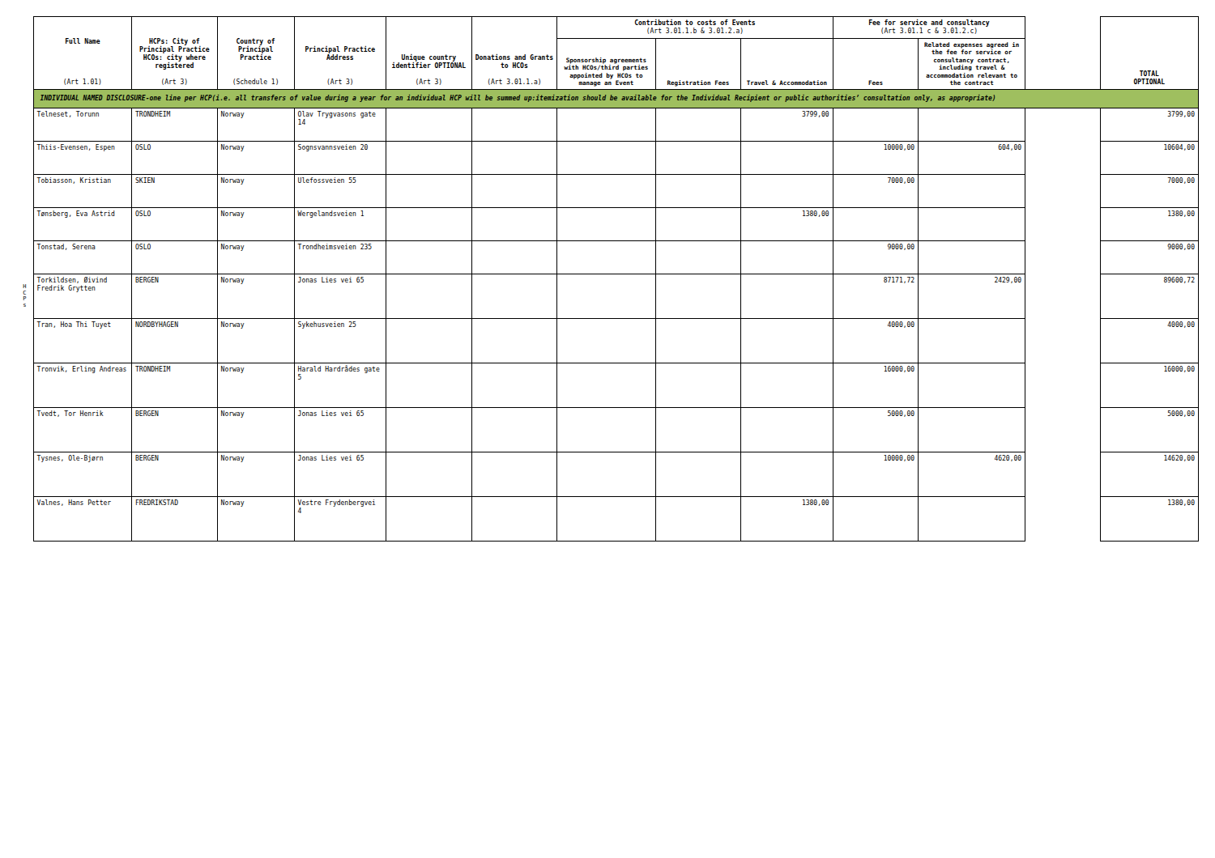| | Full Name (Art 1.01) | HCPs: City of Principal Practice HCOs: city where registered (Art 3) | Country of Principal Practice (Schedule 1) | Principal Practice Address (Art 3) | Unique country identifier OPTIONAL (Art 3) | Donations and Grants to HCOs (Art 3.01.1.a) | Contribution to costs of Events (Art 3.01.1.b & 3.01.2.a) | Fee for service and consultancy (Art 3.01.1 c & 3.01.2.c) | | TOTAL OPTIONAL |
| --- | --- | --- | --- | --- | --- | --- | --- | --- | --- | --- |
| Sponsorship agreements with HCOs/third parties appointed by HCOs to manage an Event | Registration Fees | Travel & Accommodation | Fees | Related expenses agreed in the fee for service or consultancy contract, including travel & accommodation relevant to the contract |
| INDIVIDUAL NAMED DISCLOSURE-one line per HCP(i.e. all transfers of value during a year for an individual HCP will be summed up:itemization should be available for the Individual Recipient or public authorities’ consultation only, as appropriate) |
| | Telneset, Torunn | TRONDHEIM | Norway | Olav Trygvasons gate 14 | | | | | 3799,00 | | | | 3799,00 |
| | Thiis-Evensen, Espen | OSLO | Norway | Sognsvannsveien 20 | | | | | | 10000,00 | 604,00 | | 10604,00 |
| | Tobiasson, Kristian | SKIEN | Norway | Ulefossveien 55 | | | | | | 7000,00 | | | 7000,00 |
| | Tønsberg, Eva Astrid | OSLO | Norway | Wergelandsveien 1 | | | | | 1380,00 | | | | 1380,00 |
| | Tonstad, Serena | OSLO | Norway | Trondheimsveien 235 | | | | | | 9000,00 | | | 9000,00 |
| H C P s | Torkildsen, Øivind Fredrik Grytten | BERGEN | Norway | Jonas Lies vei 65 | | | | | | 87171,72 | 2429,00 | | 89600,72 |
| | Tran, Hoa Thi Tuyet | NORDBYHAGEN | Norway | Sykehusveien 25 | | | | | | 4000,00 | | | 4000,00 |
| | Tronvik, Erling Andreas | TRONDHEIM | Norway | Harald Hardrådes gate 5 | | | | | | 16000,00 | | | 16000,00 |
| | Tvedt, Tor Henrik | BERGEN | Norway | Jonas Lies vei 65 | | | | | | 5000,00 | | | 5000,00 |
| | Tysnes, Ole-Bjørn | BERGEN | Norway | Jonas Lies vei 65 | | | | | | 10000,00 | 4620,00 | | 14620,00 |
| | Valnes, Hans Petter | FREDRIKSTAD | Norway | Vestre Frydenbergvei 4 | | | | | 1380,00 | | | | 1380,00 |